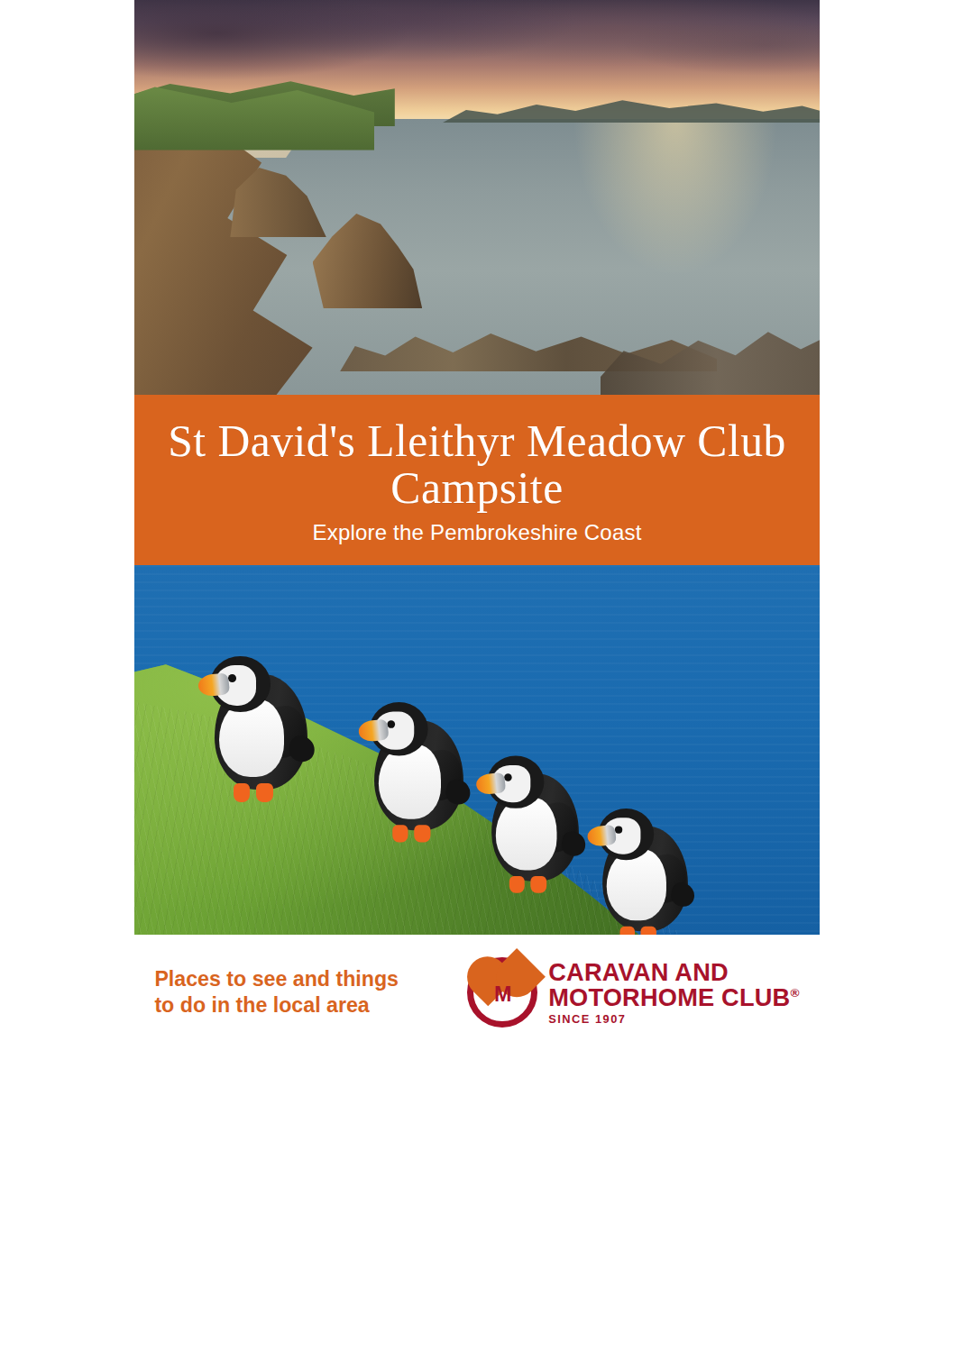St David's Lleithyr Meadow Club Campsite
Explore the Pembrokeshire Coast
Places to see and things
to do in the local area
M
CARAVAN AND MOTORHOME CLUB® SINCE 1907